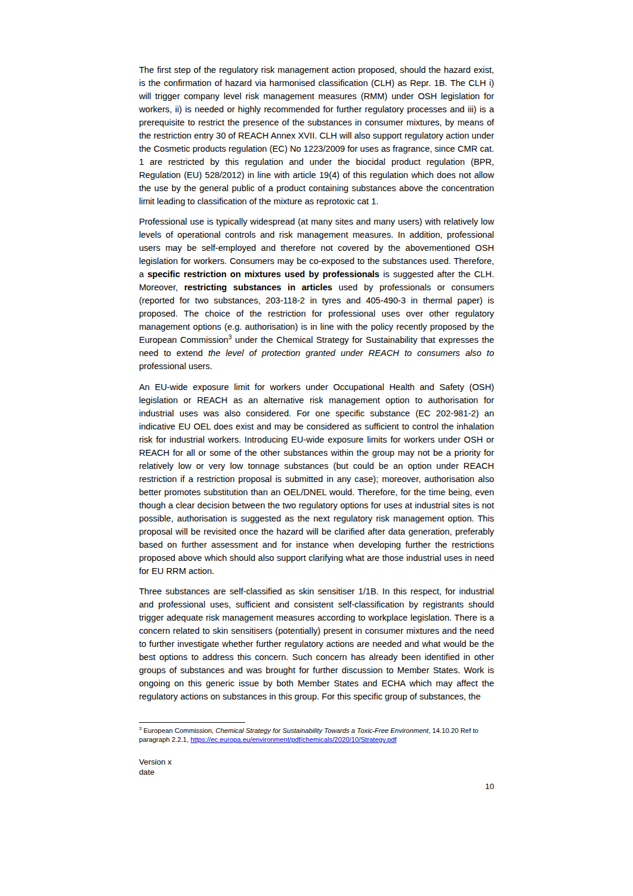The first step of the regulatory risk management action proposed, should the hazard exist, is the confirmation of hazard via harmonised classification (CLH) as Repr. 1B. The CLH i) will trigger company level risk management measures (RMM) under OSH legislation for workers, ii) is needed or highly recommended for further regulatory processes and iii) is a prerequisite to restrict the presence of the substances in consumer mixtures, by means of the restriction entry 30 of REACH Annex XVII. CLH will also support regulatory action under the Cosmetic products regulation (EC) No 1223/2009 for uses as fragrance, since CMR cat. 1 are restricted by this regulation and under the biocidal product regulation (BPR, Regulation (EU) 528/2012) in line with article 19(4) of this regulation which does not allow the use by the general public of a product containing substances above the concentration limit leading to classification of the mixture as reprotoxic cat 1.
Professional use is typically widespread (at many sites and many users) with relatively low levels of operational controls and risk management measures. In addition, professional users may be self-employed and therefore not covered by the abovementioned OSH legislation for workers. Consumers may be co-exposed to the substances used. Therefore, a specific restriction on mixtures used by professionals is suggested after the CLH. Moreover, restricting substances in articles used by professionals or consumers (reported for two substances, 203-118-2 in tyres and 405-490-3 in thermal paper) is proposed. The choice of the restriction for professional uses over other regulatory management options (e.g. authorisation) is in line with the policy recently proposed by the European Commission3 under the Chemical Strategy for Sustainability that expresses the need to extend the level of protection granted under REACH to consumers also to professional users.
An EU-wide exposure limit for workers under Occupational Health and Safety (OSH) legislation or REACH as an alternative risk management option to authorisation for industrial uses was also considered. For one specific substance (EC 202-981-2) an indicative EU OEL does exist and may be considered as sufficient to control the inhalation risk for industrial workers. Introducing EU-wide exposure limits for workers under OSH or REACH for all or some of the other substances within the group may not be a priority for relatively low or very low tonnage substances (but could be an option under REACH restriction if a restriction proposal is submitted in any case); moreover, authorisation also better promotes substitution than an OEL/DNEL would. Therefore, for the time being, even though a clear decision between the two regulatory options for uses at industrial sites is not possible, authorisation is suggested as the next regulatory risk management option. This proposal will be revisited once the hazard will be clarified after data generation, preferably based on further assessment and for instance when developing further the restrictions proposed above which should also support clarifying what are those industrial uses in need for EU RRM action.
Three substances are self-classified as skin sensitiser 1/1B. In this respect, for industrial and professional uses, sufficient and consistent self-classification by registrants should trigger adequate risk management measures according to workplace legislation. There is a concern related to skin sensitisers (potentially) present in consumer mixtures and the need to further investigate whether further regulatory actions are needed and what would be the best options to address this concern. Such concern has already been identified in other groups of substances and was brought for further discussion to Member States. Work is ongoing on this generic issue by both Member States and ECHA which may affect the regulatory actions on substances in this group. For this specific group of substances, the
3 European Commission, Chemical Strategy for Sustainability Towards a Toxic-Free Environment, 14.10.20 Ref to paragraph 2.2.1, https://ec.europa.eu/environment/pdf/chemicals/2020/10/Strategy.pdf
Version x
date
10